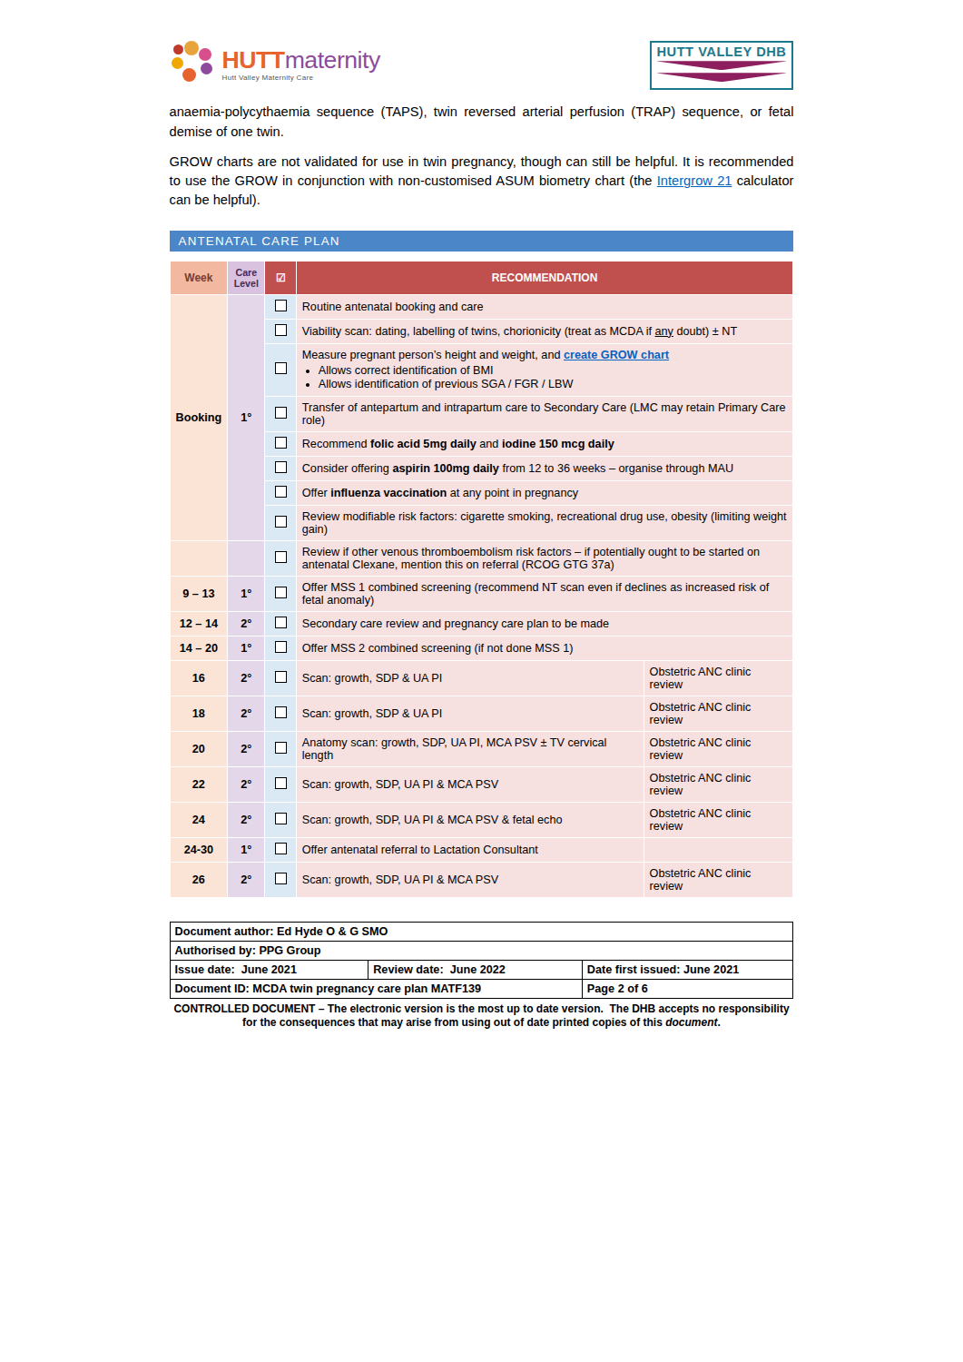HUTT maternity
Hutt Valley Maternity Care
HUTT VALLEY DHB
anaemia-polycythaemia sequence (TAPS), twin reversed arterial perfusion (TRAP) sequence, or fetal demise of one twin.
GROW charts are not validated for use in twin pregnancy, though can still be helpful. It is recommended to use the GROW in conjunction with non-customised ASUM biometry chart (the Intergrow 21 calculator can be helpful).
ANTENATAL CARE PLAN
| Week | Care Level | ☑ | RECOMMENDATION |
| --- | --- | --- | --- |
| Booking | 1° | | Routine antenatal booking and care |
| | Viability scan: dating, labelling of twins, chorionicity (treat as MCDA if any doubt) ± NT |
| | Measure pregnant person’s height and weight, and create GROW chart Allows correct identification of BMI Allows identification of previous SGA / FGR / LBW |
| | Transfer of antepartum and intrapartum care to Secondary Care (LMC may retain Primary Care role) |
| | Recommend folic acid 5mg daily and iodine 150 mcg daily |
| | Consider offering aspirin 100mg daily from 12 to 36 weeks – organise through MAU |
| | Offer influenza vaccination at any point in pregnancy |
| | Review modifiable risk factors: cigarette smoking, recreational drug use, obesity (limiting weight gain) |
| | | | Review if other venous thromboembolism risk factors – if potentially ought to be started on antenatal Clexane, mention this on referral (RCOG GTG 37a) |
| 9 – 13 | 1° | | Offer MSS 1 combined screening (recommend NT scan even if declines as increased risk of fetal anomaly) |
| 12 – 14 | 2° | | Secondary care review and pregnancy care plan to be made |
| 14 – 20 | 1° | | Offer MSS 2 combined screening (if not done MSS 1) |
| 16 | 2° | | Scan: growth, SDP & UA PI | Obstetric ANC clinic review |
| 18 | 2° | | Scan: growth, SDP & UA PI | Obstetric ANC clinic review |
| 20 | 2° | | Anatomy scan: growth, SDP, UA PI, MCA PSV ± TV cervical length | Obstetric ANC clinic review |
| 22 | 2° | | Scan: growth, SDP, UA PI & MCA PSV | Obstetric ANC clinic review |
| 24 | 2° | | Scan: growth, SDP, UA PI & MCA PSV & fetal echo | Obstetric ANC clinic review |
| 24-30 | 1° | | Offer antenatal referral to Lactation Consultant | |
| 26 | 2° | | Scan: growth, SDP, UA PI & MCA PSV | Obstetric ANC clinic review |
| Document author: Ed Hyde O & G SMO |
| Authorised by: PPG Group |
| Issue date: June 2021 | Review date: June 2022 | Date first issued: June 2021 |
| Document ID: MCDA twin pregnancy care plan MATF139 | Page 2 of 6 |
CONTROLLED DOCUMENT – The electronic version is the most up to date version. The DHB accepts no responsibility for the consequences that may arise from using out of date printed copies of this document.